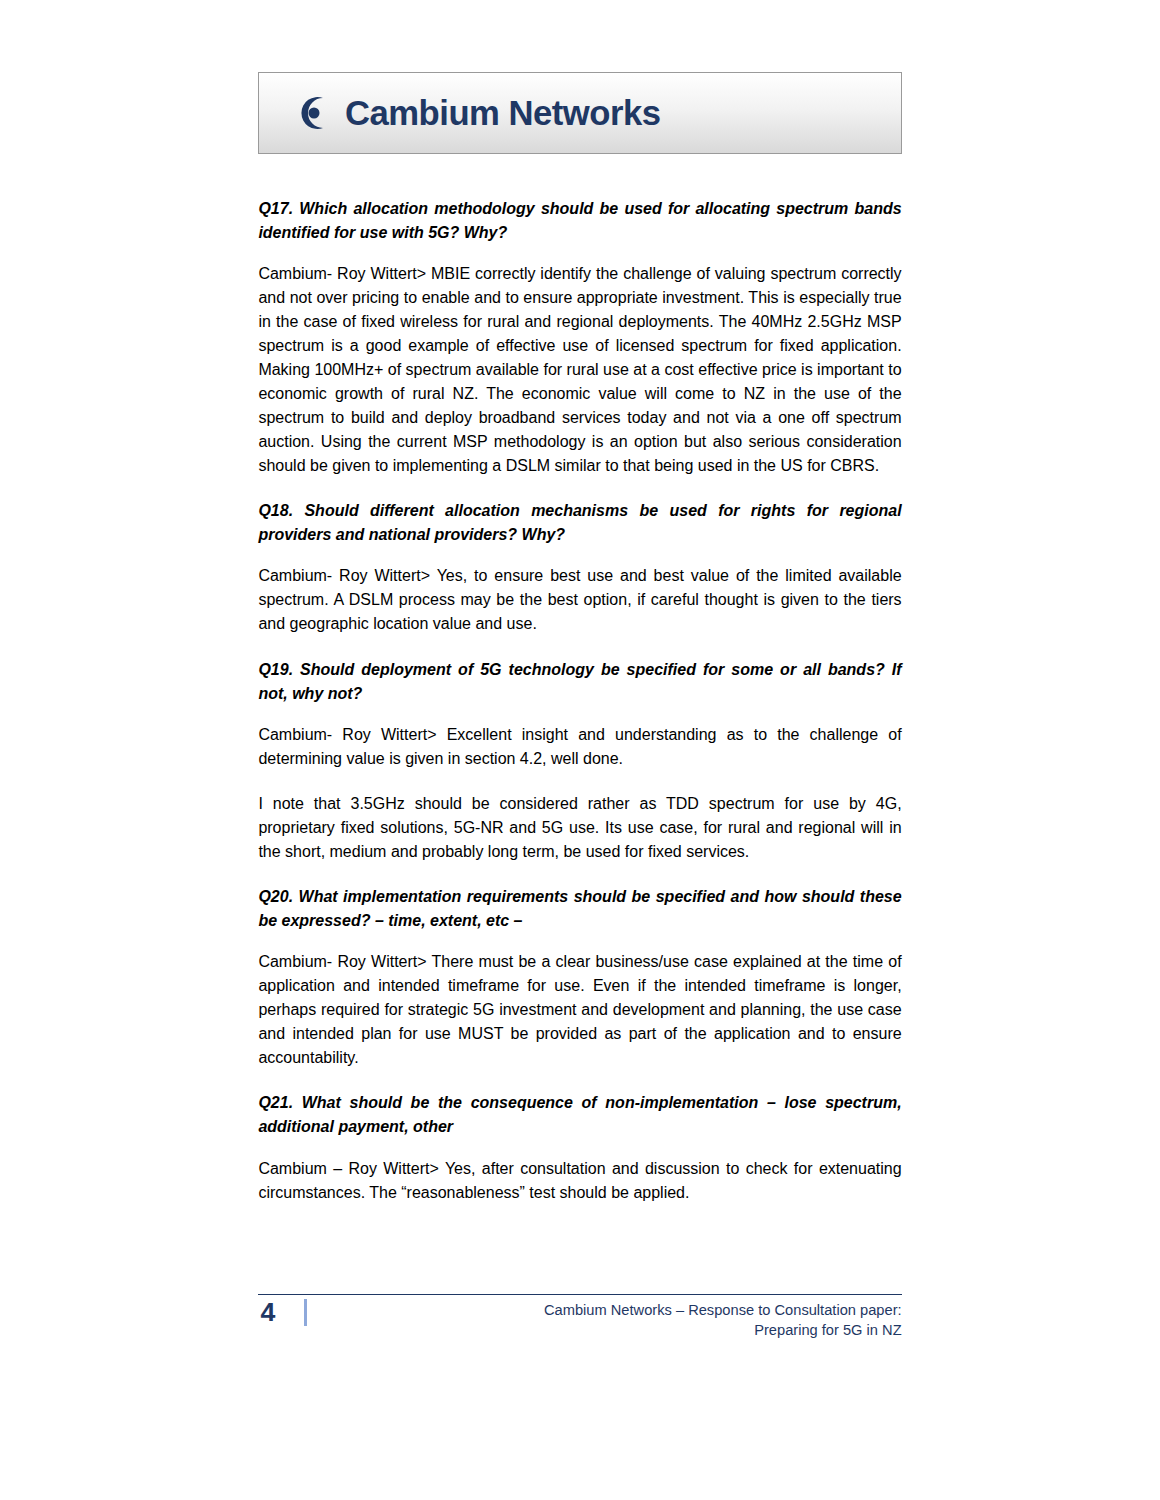Cambium Networks
Q17. Which allocation methodology should be used for allocating spectrum bands identified for use with 5G? Why?
Cambium- Roy Wittert> MBIE correctly identify the challenge of valuing spectrum correctly and not over pricing to enable and to ensure appropriate investment. This is especially true in the case of fixed wireless for rural and regional deployments. The 40MHz 2.5GHz MSP spectrum is a good example of effective use of licensed spectrum for fixed application. Making 100MHz+ of spectrum available for rural use at a cost effective price is important to economic growth of rural NZ. The economic value will come to NZ in the use of the spectrum to build and deploy broadband services today and not via a one off spectrum auction. Using the current MSP methodology is an option but also serious consideration should be given to implementing a DSLM similar to that being used in the US for CBRS.
Q18. Should different allocation mechanisms be used for rights for regional providers and national providers? Why?
Cambium- Roy Wittert> Yes, to ensure best use and best value of the limited available spectrum. A DSLM process may be the best option, if careful thought is given to the tiers and geographic location value and use.
Q19. Should deployment of 5G technology be specified for some or all bands? If not, why not?
Cambium- Roy Wittert> Excellent insight and understanding as to the challenge of determining value is given in section 4.2, well done.
I note that 3.5GHz should be considered rather as TDD spectrum for use by 4G, proprietary fixed solutions, 5G-NR and 5G use. Its use case, for rural and regional will in the short, medium and probably long term, be used for fixed services.
Q20. What implementation requirements should be specified and how should these be expressed? – time, extent, etc –
Cambium- Roy Wittert> There must be a clear business/use case explained at the time of application and intended timeframe for use. Even if the intended timeframe is longer, perhaps required for strategic 5G investment and development and planning, the use case and intended plan for use MUST be provided as part of the application and to ensure accountability.
Q21. What should be the consequence of non-implementation – lose spectrum, additional payment, other
Cambium – Roy Wittert> Yes, after consultation and discussion to check for extenuating circumstances. The “reasonableness” test should be applied.
4
Cambium Networks – Response to Consultation paper:
Preparing for 5G in NZ